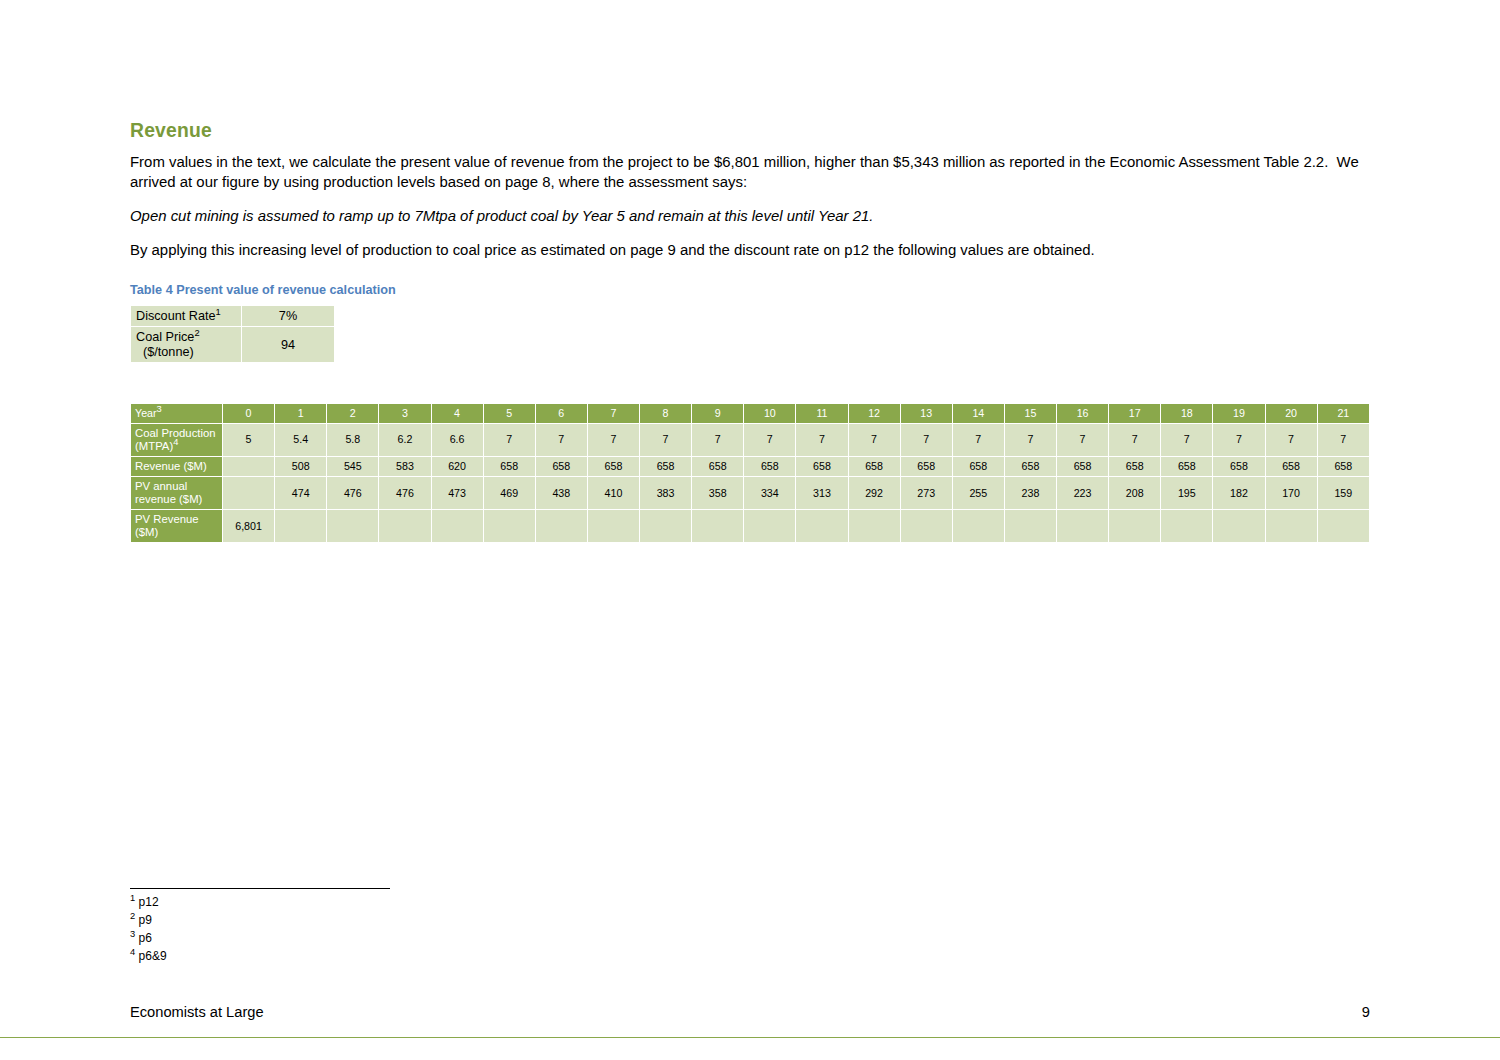Revenue
From values in the text, we calculate the present value of revenue from the project to be $6,801 million, higher than $5,343 million as reported in the Economic Assessment Table 2.2. We arrived at our figure by using production levels based on page 8, where the assessment says:
Open cut mining is assumed to ramp up to 7Mtpa of product coal by Year 5 and remain at this level until Year 21.
By applying this increasing level of production to coal price as estimated on page 9 and the discount rate on p12 the following values are obtained.
Table 4 Present value of revenue calculation
| Discount Rate 1 | 7% |
| Coal Price 2 ($/tonne) | 94 |
| Year 3 | 0 | 1 | 2 | 3 | 4 | 5 | 6 | 7 | 8 | 9 | 10 | 11 | 12 | 13 | 14 | 15 | 16 | 17 | 18 | 19 | 20 | 21 |
| Coal Production (MTPA) 4 | 5 | 5.4 | 5.8 | 6.2 | 6.6 | 7 | 7 | 7 | 7 | 7 | 7 | 7 | 7 | 7 | 7 | 7 | 7 | 7 | 7 | 7 | 7 | 7 |
| Revenue ($M) | | 508 | 545 | 583 | 620 | 658 | 658 | 658 | 658 | 658 | 658 | 658 | 658 | 658 | 658 | 658 | 658 | 658 | 658 | 658 | 658 | 658 |
| PV annual revenue ($M) | | 474 | 476 | 476 | 473 | 469 | 438 | 410 | 383 | 358 | 334 | 313 | 292 | 273 | 255 | 238 | 223 | 208 | 195 | 182 | 170 | 159 |
| PV Revenue ($M) | 6,801 | | | | | | | | | | | | | | | | | | | | | |
1 p12
2 p9
3 p6
4 p6&9
Economists at Large 9